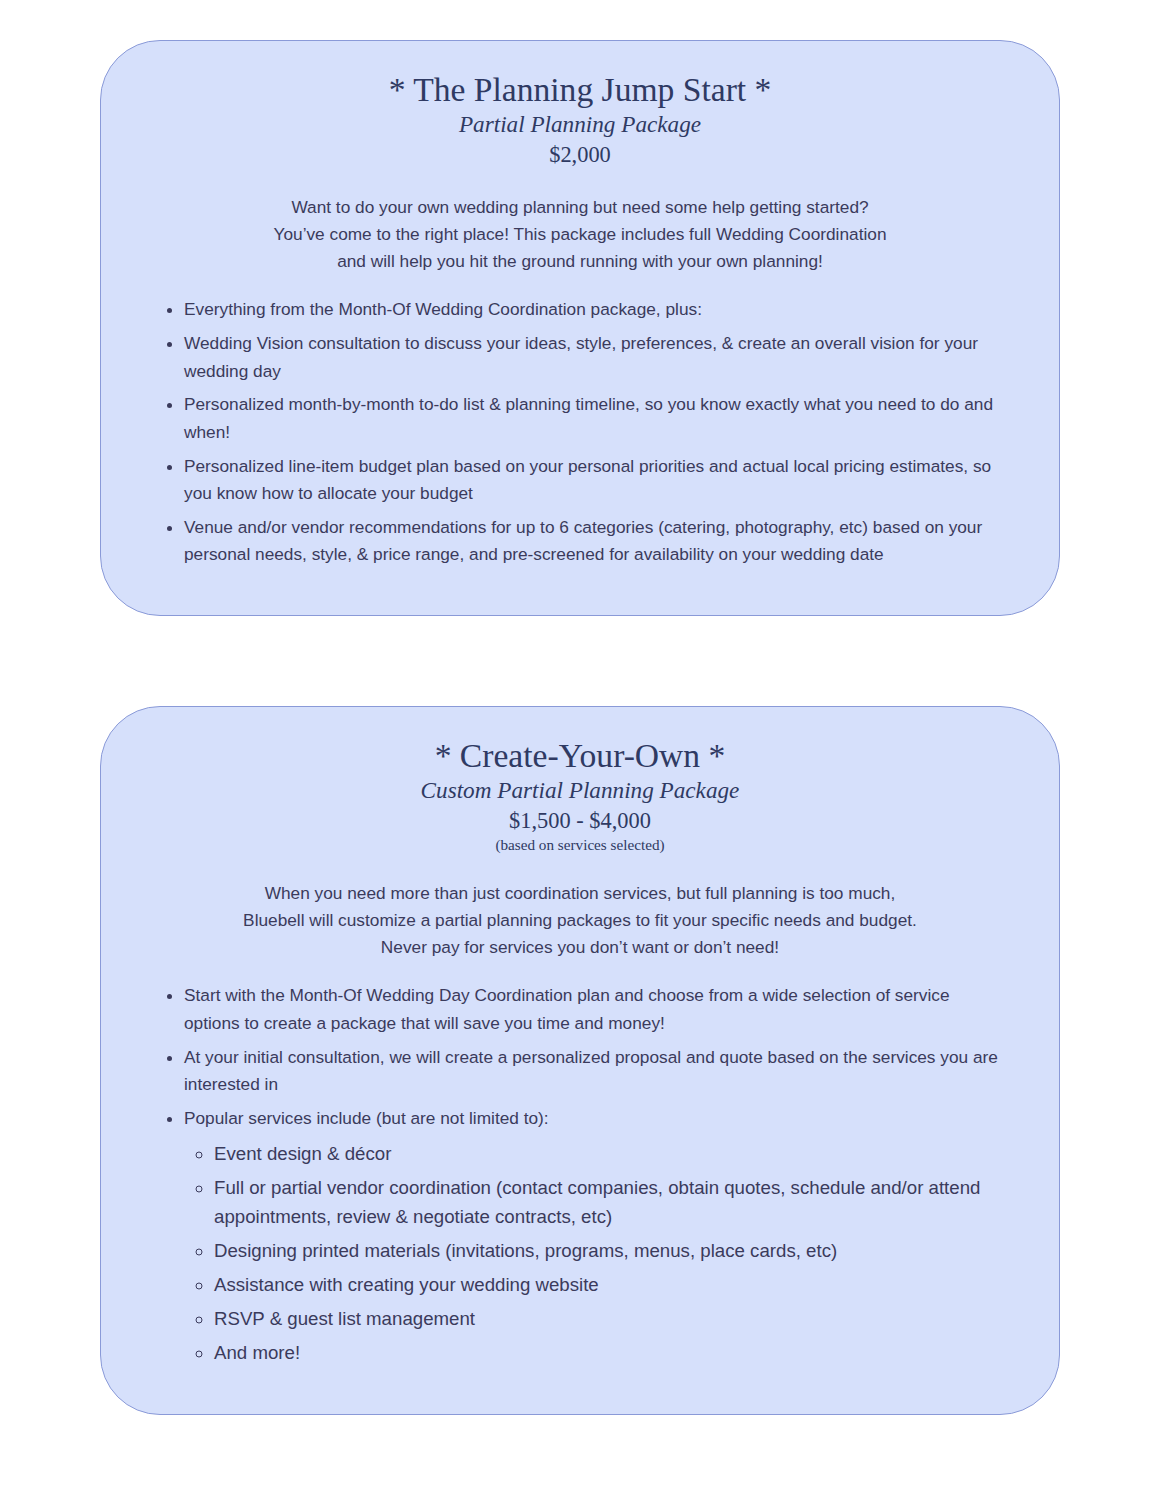* The Planning Jump Start *
Partial Planning Package
$2,000
Want to do your own wedding planning but need some help getting started?
You’ve come to the right place! This package includes full Wedding Coordination
and will help you hit the ground running with your own planning!
Everything from the Month-Of Wedding Coordination package, plus:
Wedding Vision consultation to discuss your ideas, style, preferences, & create an overall vision for your wedding day
Personalized month-by-month to-do list & planning timeline, so you know exactly what you need to do and when!
Personalized line-item budget plan based on your personal priorities and actual local pricing estimates, so you know how to allocate your budget
Venue and/or vendor recommendations for up to 6 categories (catering, photography, etc) based on your personal needs, style, & price range, and pre-screened for availability on your wedding date
* Create-Your-Own *
Custom Partial Planning Package
$1,500 - $4,000
(based on services selected)
When you need more than just coordination services, but full planning is too much,
Bluebell will customize a partial planning packages to fit your specific needs and budget.
Never pay for services you don’t want or don’t need!
Start with the Month-Of Wedding Day Coordination plan and choose from a wide selection of service options to create a package that will save you time and money!
At your initial consultation, we will create a personalized proposal and quote based on the services you are interested in
Popular services include (but are not limited to):
Event design & décor
Full or partial vendor coordination (contact companies, obtain quotes, schedule and/or attend appointments, review & negotiate contracts, etc)
Designing printed materials (invitations, programs, menus, place cards, etc)
Assistance with creating your wedding website
RSVP & guest list management
And more!